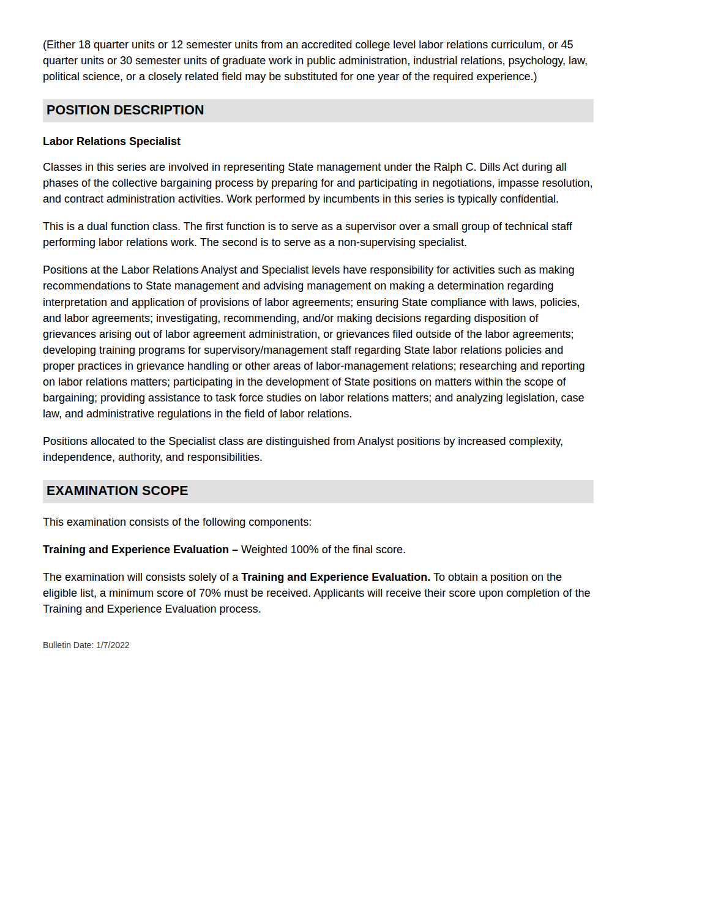(Either 18 quarter units or 12 semester units from an accredited college level labor relations curriculum, or 45 quarter units or 30 semester units of graduate work in public administration, industrial relations, psychology, law, political science, or a closely related field may be substituted for one year of the required experience.)
POSITION DESCRIPTION
Labor Relations Specialist
Classes in this series are involved in representing State management under the Ralph C. Dills Act during all phases of the collective bargaining process by preparing for and participating in negotiations, impasse resolution, and contract administration activities. Work performed by incumbents in this series is typically confidential.
This is a dual function class. The first function is to serve as a supervisor over a small group of technical staff performing labor relations work. The second is to serve as a non-supervising specialist.
Positions at the Labor Relations Analyst and Specialist levels have responsibility for activities such as making recommendations to State management and advising management on making a determination regarding interpretation and application of provisions of labor agreements; ensuring State compliance with laws, policies, and labor agreements; investigating, recommending, and/or making decisions regarding disposition of grievances arising out of labor agreement administration, or grievances filed outside of the labor agreements; developing training programs for supervisory/management staff regarding State labor relations policies and proper practices in grievance handling or other areas of labor-management relations; researching and reporting on labor relations matters; participating in the development of State positions on matters within the scope of bargaining; providing assistance to task force studies on labor relations matters; and analyzing legislation, case law, and administrative regulations in the field of labor relations.
Positions allocated to the Specialist class are distinguished from Analyst positions by increased complexity, independence, authority, and responsibilities.
EXAMINATION SCOPE
This examination consists of the following components:
Training and Experience Evaluation – Weighted 100% of the final score.
The examination will consists solely of a Training and Experience Evaluation. To obtain a position on the eligible list, a minimum score of 70% must be received. Applicants will receive their score upon completion of the Training and Experience Evaluation process.
Bulletin Date: 1/7/2022